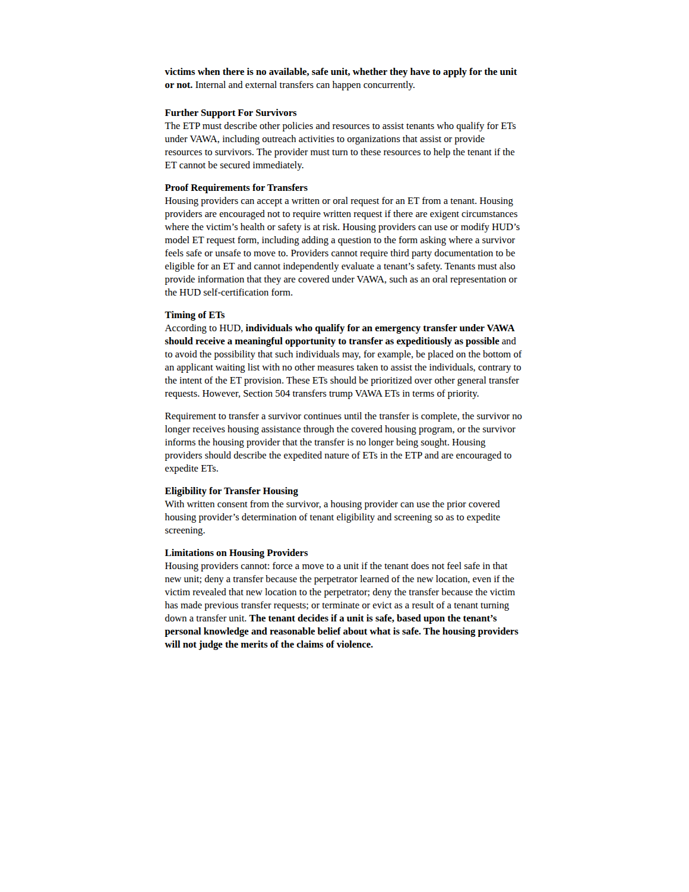victims when there is no available, safe unit, whether they have to apply for the unit or not. Internal and external transfers can happen concurrently.
Further Support For Survivors
The ETP must describe other policies and resources to assist tenants who qualify for ETs under VAWA, including outreach activities to organizations that assist or provide resources to survivors. The provider must turn to these resources to help the tenant if the ET cannot be secured immediately.
Proof Requirements for Transfers
Housing providers can accept a written or oral request for an ET from a tenant. Housing providers are encouraged not to require written request if there are exigent circumstances where the victim’s health or safety is at risk. Housing providers can use or modify HUD’s model ET request form, including adding a question to the form asking where a survivor feels safe or unsafe to move to. Providers cannot require third party documentation to be eligible for an ET and cannot independently evaluate a tenant’s safety. Tenants must also provide information that they are covered under VAWA, such as an oral representation or the HUD self-certification form.
Timing of ETs
According to HUD, individuals who qualify for an emergency transfer under VAWA should receive a meaningful opportunity to transfer as expeditiously as possible and to avoid the possibility that such individuals may, for example, be placed on the bottom of an applicant waiting list with no other measures taken to assist the individuals, contrary to the intent of the ET provision. These ETs should be prioritized over other general transfer requests. However, Section 504 transfers trump VAWA ETs in terms of priority.
Requirement to transfer a survivor continues until the transfer is complete, the survivor no longer receives housing assistance through the covered housing program, or the survivor informs the housing provider that the transfer is no longer being sought. Housing providers should describe the expedited nature of ETs in the ETP and are encouraged to expedite ETs.
Eligibility for Transfer Housing
With written consent from the survivor, a housing provider can use the prior covered housing provider’s determination of tenant eligibility and screening so as to expedite screening.
Limitations on Housing Providers
Housing providers cannot: force a move to a unit if the tenant does not feel safe in that new unit; deny a transfer because the perpetrator learned of the new location, even if the victim revealed that new location to the perpetrator; deny the transfer because the victim has made previous transfer requests; or terminate or evict as a result of a tenant turning down a transfer unit. The tenant decides if a unit is safe, based upon the tenant’s personal knowledge and reasonable belief about what is safe. The housing providers will not judge the merits of the claims of violence.